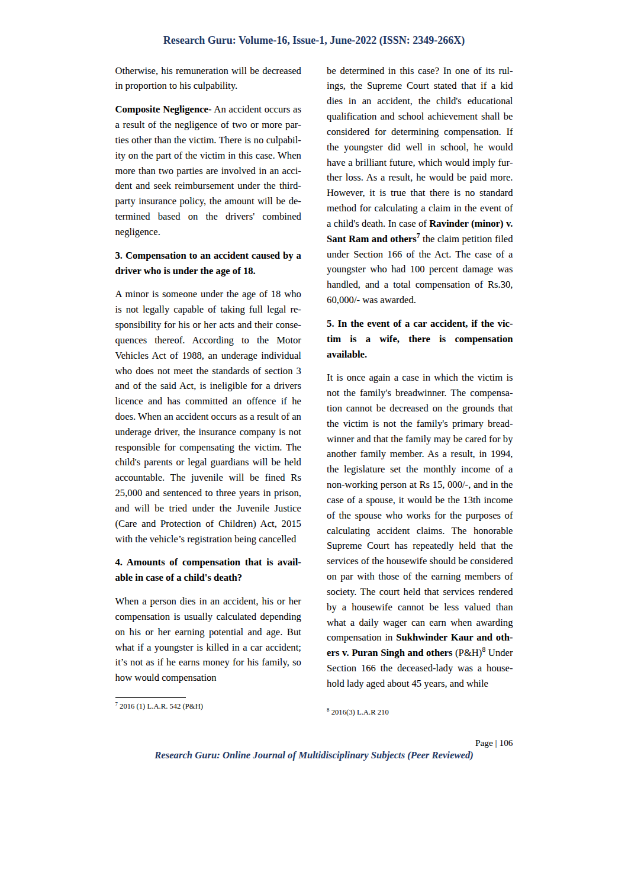Research Guru: Volume-16, Issue-1, June-2022 (ISSN: 2349-266X)
Otherwise, his remuneration will be decreased in proportion to his culpability.
Composite Negligence- An accident occurs as a result of the negligence of two or more parties other than the victim. There is no culpability on the part of the victim in this case. When more than two parties are involved in an accident and seek reimbursement under the third-party insurance policy, the amount will be determined based on the drivers' combined negligence.
3. Compensation to an accident caused by a driver who is under the age of 18.
A minor is someone under the age of 18 who is not legally capable of taking full legal responsibility for his or her acts and their consequences thereof. According to the Motor Vehicles Act of 1988, an underage individual who does not meet the standards of section 3 and of the said Act, is ineligible for a drivers licence and has committed an offence if he does. When an accident occurs as a result of an underage driver, the insurance company is not responsible for compensating the victim. The child's parents or legal guardians will be held accountable. The juvenile will be fined Rs 25,000 and sentenced to three years in prison, and will be tried under the Juvenile Justice (Care and Protection of Children) Act, 2015 with the vehicle’s registration being cancelled
4. Amounts of compensation that is available in case of a child's death?
When a person dies in an accident, his or her compensation is usually calculated depending on his or her earning potential and age. But what if a youngster is killed in a car accident; it’s not as if he earns money for his family, so how would compensation
7 2016 (1) L.A.R. 542 (P&H)
be determined in this case? In one of its rulings, the Supreme Court stated that if a kid dies in an accident, the child's educational qualification and school achievement shall be considered for determining compensation. If the youngster did well in school, he would have a brilliant future, which would imply further loss. As a result, he would be paid more. However, it is true that there is no standard method for calculating a claim in the event of a child's death. In case of Ravinder (minor) v. Sant Ram and others7 the claim petition filed under Section 166 of the Act. The case of a youngster who had 100 percent damage was handled, and a total compensation of Rs.30, 60,000/- was awarded.
5. In the event of a car accident, if the victim is a wife, there is compensation available.
It is once again a case in which the victim is not the family's breadwinner. The compensation cannot be decreased on the grounds that the victim is not the family's primary breadwinner and that the family may be cared for by another family member. As a result, in 1994, the legislature set the monthly income of a non-working person at Rs 15, 000/-, and in the case of a spouse, it would be the 13th income of the spouse who works for the purposes of calculating accident claims. The honorable Supreme Court has repeatedly held that the services of the housewife should be considered on par with those of the earning members of society. The court held that services rendered by a housewife cannot be less valued than what a daily wager can earn when awarding compensation in Sukhwinder Kaur and others v. Puran Singh and others (P&H)8 Under Section 166 the deceased-lady was a household lady aged about 45 years, and while
8 2016(3) L.A.R 210
Page | 106
Research Guru: Online Journal of Multidisciplinary Subjects (Peer Reviewed)